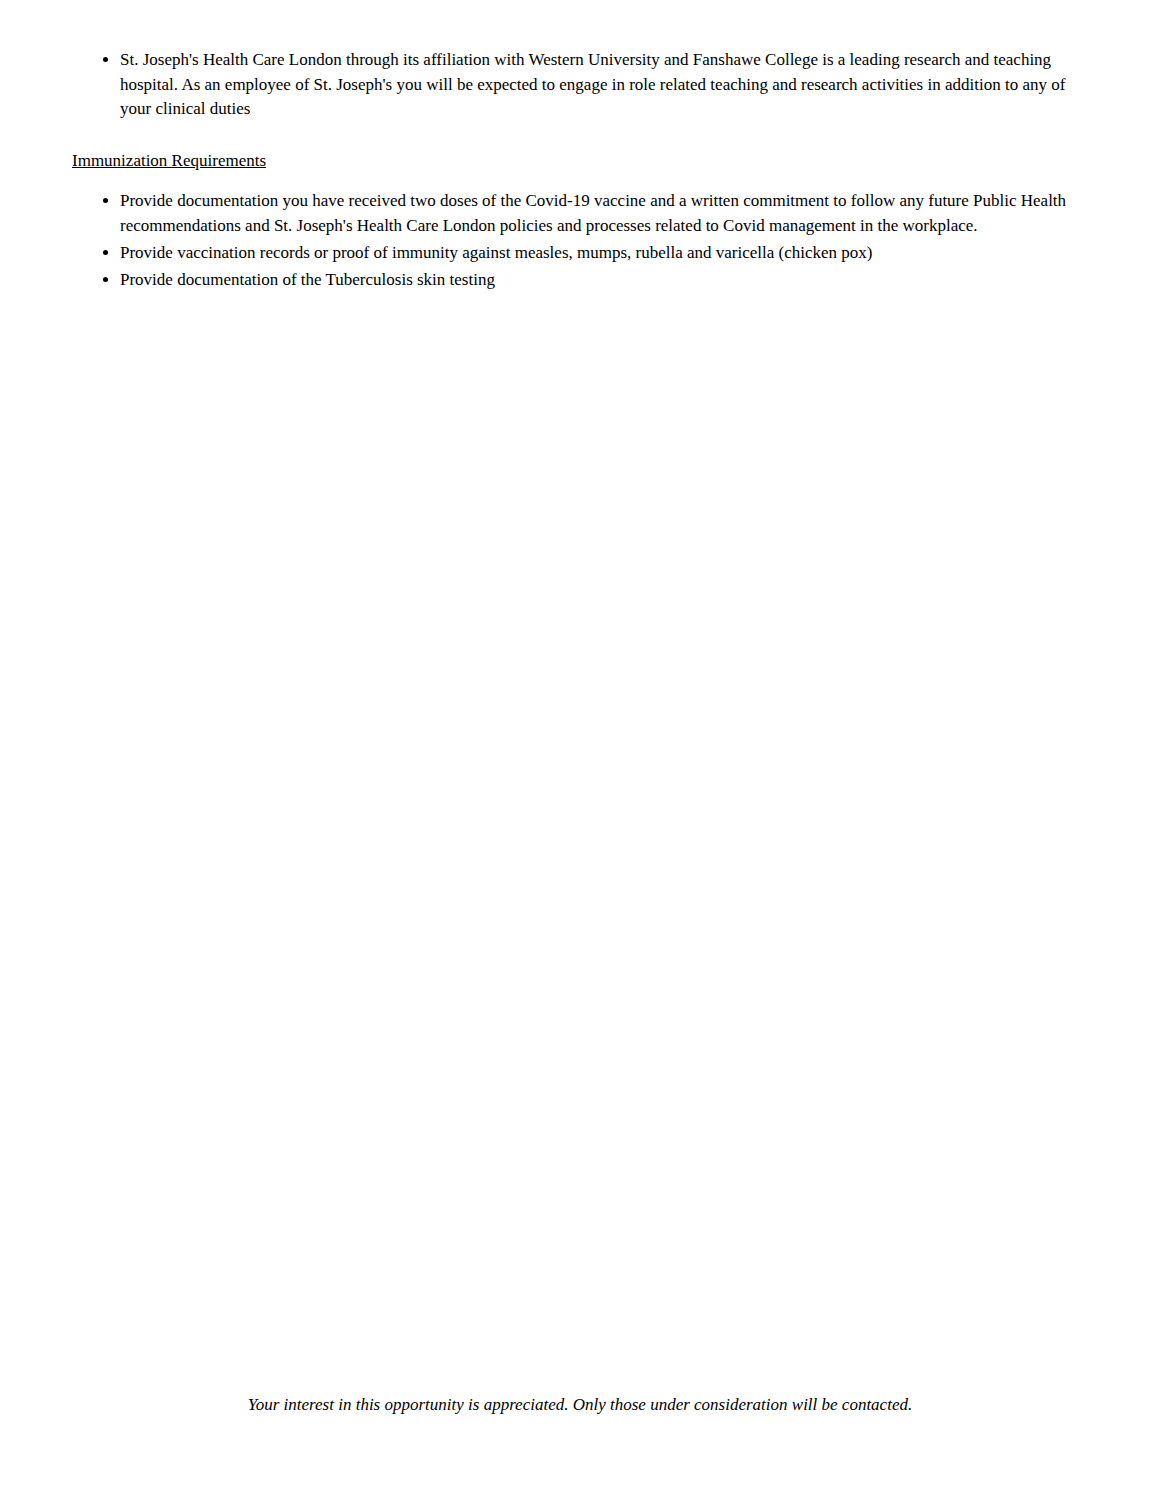St. Joseph's Health Care London through its affiliation with Western University and Fanshawe College is a leading research and teaching hospital. As an employee of St. Joseph's you will be expected to engage in role related teaching and research activities in addition to any of your clinical duties
Immunization Requirements
Provide documentation you have received two doses of the Covid-19 vaccine and a written commitment to follow any future Public Health recommendations and St. Joseph's Health Care London policies and processes related to Covid management in the workplace.
Provide vaccination records or proof of immunity against measles, mumps, rubella and varicella (chicken pox)
Provide documentation of the Tuberculosis skin testing
Your interest in this opportunity is appreciated. Only those under consideration will be contacted.